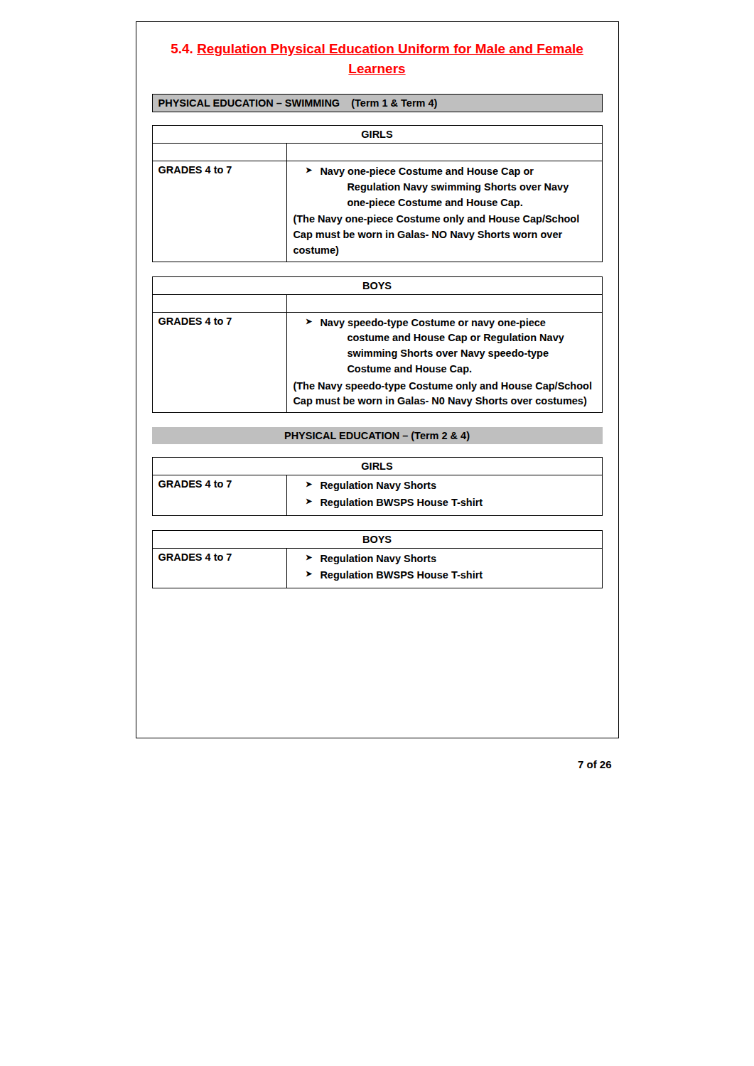5.4. Regulation Physical Education Uniform for Male and Female Learners
PHYSICAL EDUCATION – SWIMMING (Term 1 & Term 4)
| GIRLS |
| GRADES 4 to 7 | Navy one-piece Costume and House Cap or Regulation Navy swimming Shorts over Navy one-piece Costume and House Cap. (The Navy one-piece Costume only and House Cap/School Cap must be worn in Galas- NO Navy Shorts worn over costume) |
| BOYS |
| GRADES 4 to 7 | Navy speedo-type Costume or navy one-piece costume and House Cap or Regulation Navy swimming Shorts over Navy speedo-type Costume and House Cap. (The Navy speedo-type Costume only and House Cap/School Cap must be worn in Galas- N0 Navy Shorts over costumes) |
PHYSICAL EDUCATION – (Term 2 & 4)
| GIRLS |
| GRADES 4 to 7 | Regulation Navy Shorts Regulation BWSPS House T-shirt |
| BOYS |
| GRADES 4 to 7 | Regulation Navy Shorts Regulation BWSPS House T-shirt |
7 of 26